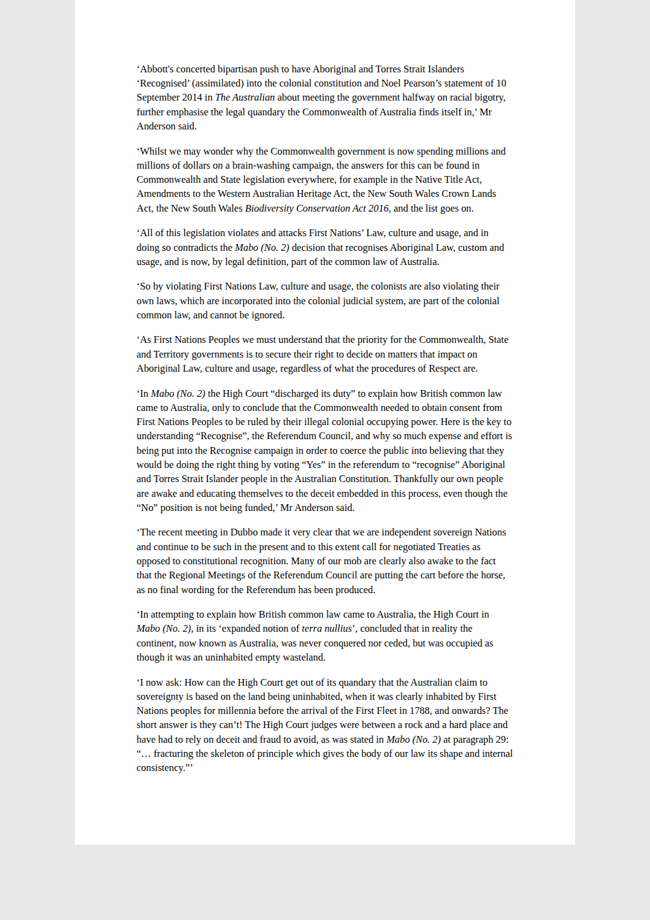‘Abbott's concerted bipartisan push to have Aboriginal and Torres Strait Islanders ‘Recognised’ (assimilated) into the colonial constitution and Noel Pearson’s statement of 10 September 2014 in The Australian about meeting the government halfway on racial bigotry, further emphasise the legal quandary the Commonwealth of Australia finds itself in,’ Mr Anderson said.
‘Whilst we may wonder why the Commonwealth government is now spending millions and millions of dollars on a brain-washing campaign, the answers for this can be found in Commonwealth and State legislation everywhere, for example in the Native Title Act, Amendments to the Western Australian Heritage Act, the New South Wales Crown Lands Act, the New South Wales Biodiversity Conservation Act 2016, and the list goes on.
‘All of this legislation violates and attacks First Nations’ Law, culture and usage, and in doing so contradicts the Mabo (No. 2) decision that recognises Aboriginal Law, custom and usage, and is now, by legal definition, part of the common law of Australia.
‘So by violating First Nations Law, culture and usage, the colonists are also violating their own laws, which are incorporated into the colonial judicial system, are part of the colonial common law, and cannot be ignored.
‘As First Nations Peoples we must understand that the priority for the Commonwealth, State and Territory governments is to secure their right to decide on matters that impact on Aboriginal Law, culture and usage, regardless of what the procedures of Respect are.
‘In Mabo (No. 2) the High Court “discharged its duty” to explain how British common law came to Australia, only to conclude that the Commonwealth needed to obtain consent from First Nations Peoples to be ruled by their illegal colonial occupying power. Here is the key to understanding “Recognise”, the Referendum Council, and why so much expense and effort is being put into the Recognise campaign in order to coerce the public into believing that they would be doing the right thing by voting “Yes” in the referendum to “recognise” Aboriginal and Torres Strait Islander people in the Australian Constitution. Thankfully our own people are awake and educating themselves to the deceit embedded in this process, even though the “No” position is not being funded,’ Mr Anderson said.
‘The recent meeting in Dubbo made it very clear that we are independent sovereign Nations and continue to be such in the present and to this extent call for negotiated Treaties as opposed to constitutional recognition. Many of our mob are clearly also awake to the fact that the Regional Meetings of the Referendum Council are putting the cart before the horse, as no final wording for the Referendum has been produced.
‘In attempting to explain how British common law came to Australia, the High Court in Mabo (No. 2), in its ‘expanded notion of terra nullius’, concluded that in reality the continent, now known as Australia, was never conquered nor ceded, but was occupied as though it was an uninhabited empty wasteland.
‘I now ask: How can the High Court get out of its quandary that the Australian claim to sovereignty is based on the land being uninhabited, when it was clearly inhabited by First Nations peoples for millennia before the arrival of the First Fleet in 1788, and onwards? The short answer is they can’t! The High Court judges were between a rock and a hard place and have had to rely on deceit and fraud to avoid, as was stated in Mabo (No. 2) at paragraph 29: “… fracturing the skeleton of principle which gives the body of our law its shape and internal consistency.”’